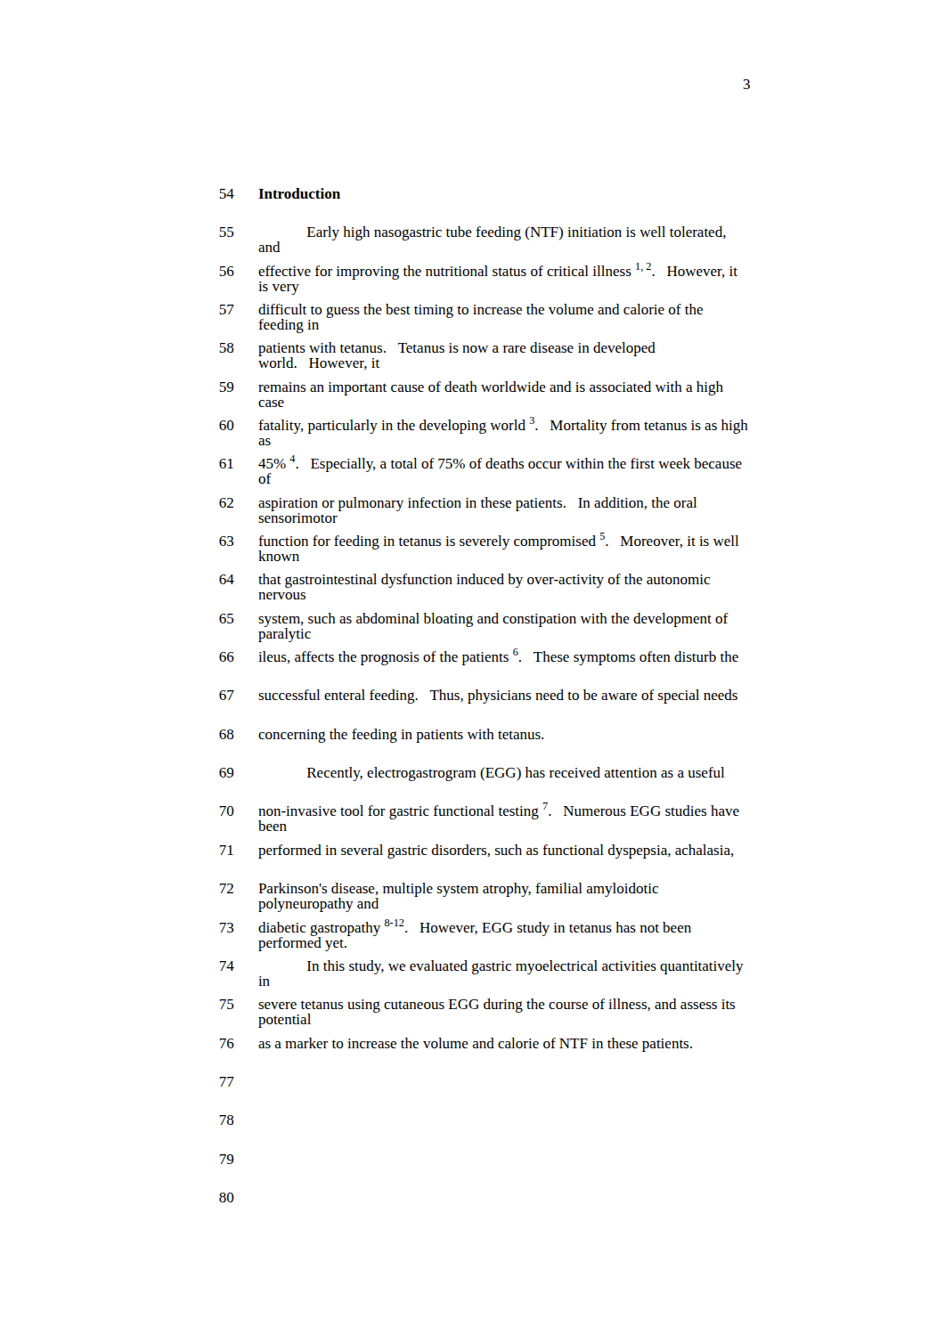3
54
Introduction
55
Early high nasogastric tube feeding (NTF) initiation is well tolerated, and
56
effective for improving the nutritional status of critical illness 1, 2. However, it is very
57
difficult to guess the best timing to increase the volume and calorie of the feeding in
58
patients with tetanus. Tetanus is now a rare disease in developed world. However, it
59
remains an important cause of death worldwide and is associated with a high case
60
fatality, particularly in the developing world 3. Mortality from tetanus is as high as
61
45% 4. Especially, a total of 75% of deaths occur within the first week because of
62
aspiration or pulmonary infection in these patients. In addition, the oral sensorimotor
63
function for feeding in tetanus is severely compromised 5. Moreover, it is well known
64
that gastrointestinal dysfunction induced by over-activity of the autonomic nervous
65
system, such as abdominal bloating and constipation with the development of paralytic
66
ileus, affects the prognosis of the patients 6. These symptoms often disturb the
67
successful enteral feeding. Thus, physicians need to be aware of special needs
68
concerning the feeding in patients with tetanus.
69
Recently, electrogastrogram (EGG) has received attention as a useful
70
non-invasive tool for gastric functional testing 7. Numerous EGG studies have been
71
performed in several gastric disorders, such as functional dyspepsia, achalasia,
72
Parkinson's disease, multiple system atrophy, familial amyloidotic polyneuropathy and
73
diabetic gastropathy 8-12. However, EGG study in tetanus has not been performed yet.
74
In this study, we evaluated gastric myoelectrical activities quantitatively in
75
severe tetanus using cutaneous EGG during the course of illness, and assess its potential
76
as a marker to increase the volume and calorie of NTF in these patients.
77
78
79
80